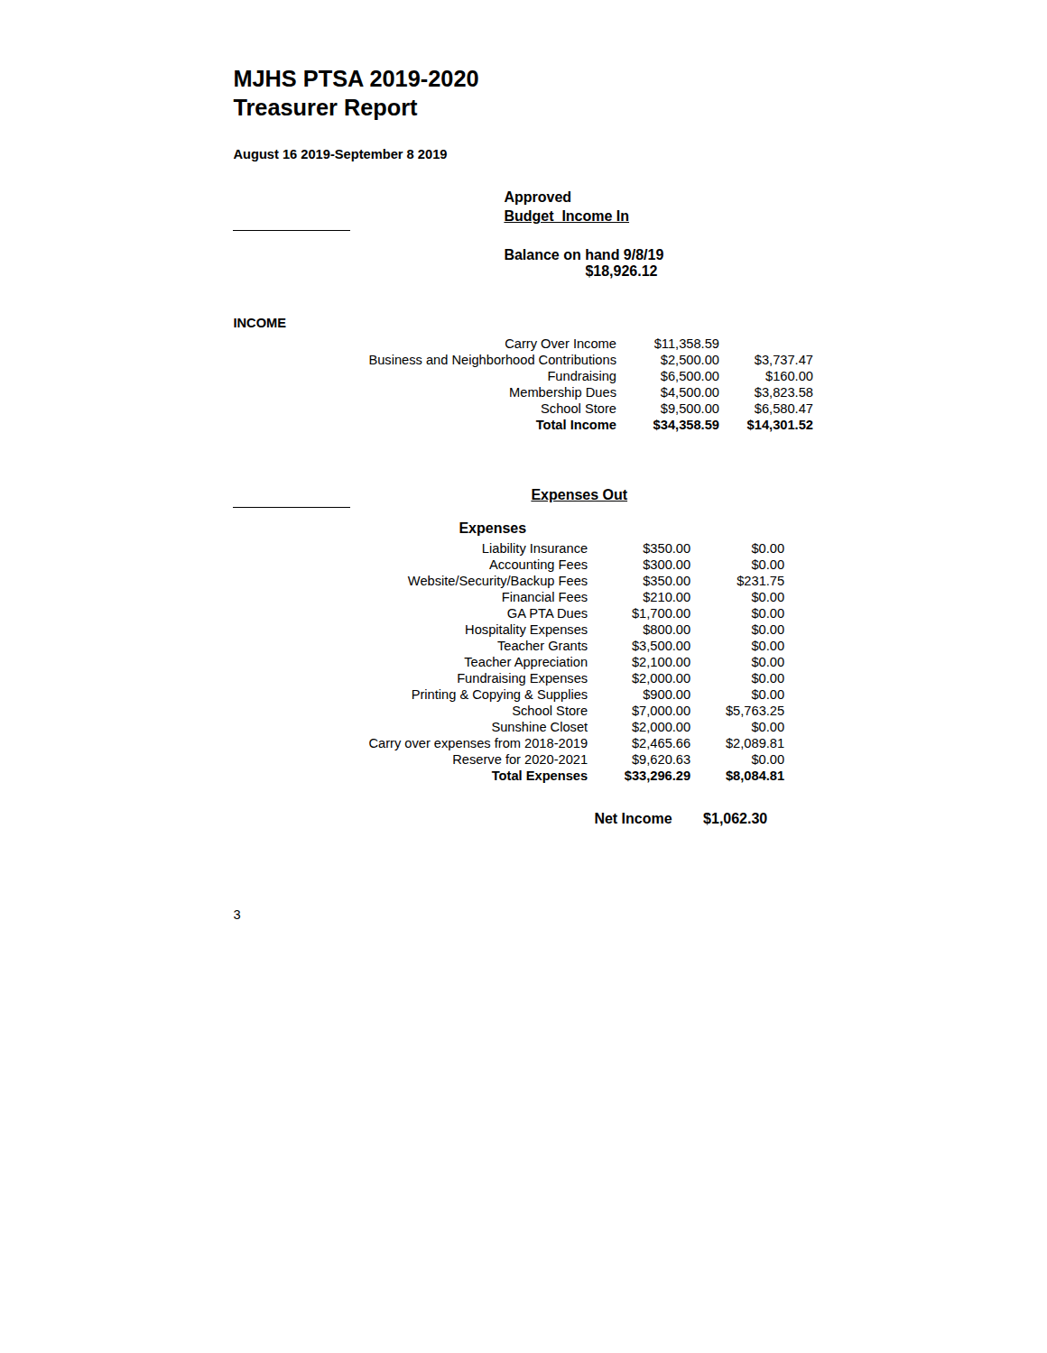MJHS PTSA 2019-2020
Treasurer Report
August 16 2019-September 8 2019
Approved
Budget Income In
Balance on hand 9/8/19 $18,926.12
INCOME
| Carry Over Income | $11,358.59 | |
| Business and Neighborhood Contributions | $2,500.00 | $3,737.47 |
| Fundraising | $6,500.00 | $160.00 |
| Membership Dues | $4,500.00 | $3,823.58 |
| School Store | $9,500.00 | $6,580.47 |
| Total Income | $34,358.59 | $14,301.52 |
Expenses Out
Expenses
| Liability Insurance | $350.00 | $0.00 |
| Accounting Fees | $300.00 | $0.00 |
| Website/Security/Backup Fees | $350.00 | $231.75 |
| Financial Fees | $210.00 | $0.00 |
| GA PTA Dues | $1,700.00 | $0.00 |
| Hospitality Expenses | $800.00 | $0.00 |
| Teacher Grants | $3,500.00 | $0.00 |
| Teacher Appreciation | $2,100.00 | $0.00 |
| Fundraising Expenses | $2,000.00 | $0.00 |
| Printing & Copying & Supplies | $900.00 | $0.00 |
| School Store | $7,000.00 | $5,763.25 |
| Sunshine Closet | $2,000.00 | $0.00 |
| Carry over expenses from 2018-2019 | $2,465.66 | $2,089.81 |
| Reserve for 2020-2021 | $9,620.63 | $0.00 |
| Total Expenses | $33,296.29 | $8,084.81 |
Net Income $1,062.30
3